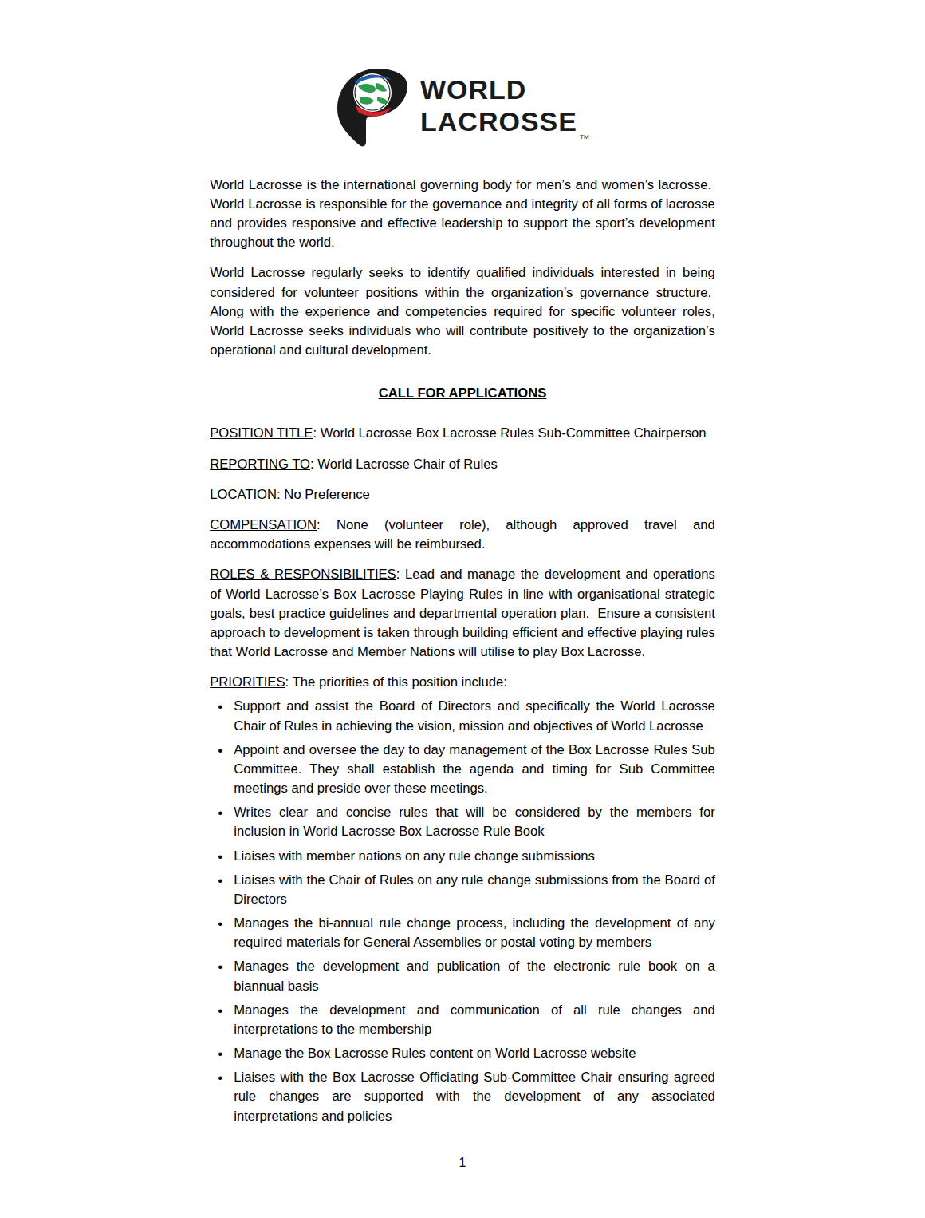WORLD LACROSSE TM
World Lacrosse is the international governing body for men’s and women’s lacrosse. World Lacrosse is responsible for the governance and integrity of all forms of lacrosse and provides responsive and effective leadership to support the sport’s development throughout the world.
World Lacrosse regularly seeks to identify qualified individuals interested in being considered for volunteer positions within the organization’s governance structure. Along with the experience and competencies required for specific volunteer roles, World Lacrosse seeks individuals who will contribute positively to the organization’s operational and cultural development.
CALL FOR APPLICATIONS
POSITION TITLE: World Lacrosse Box Lacrosse Rules Sub-Committee Chairperson
REPORTING TO: World Lacrosse Chair of Rules
LOCATION: No Preference
COMPENSATION: None (volunteer role), although approved travel and accommodations expenses will be reimbursed.
ROLES & RESPONSIBILITIES: Lead and manage the development and operations of World Lacrosse’s Box Lacrosse Playing Rules in line with organisational strategic goals, best practice guidelines and departmental operation plan. Ensure a consistent approach to development is taken through building efficient and effective playing rules that World Lacrosse and Member Nations will utilise to play Box Lacrosse.
PRIORITIES: The priorities of this position include:
Support and assist the Board of Directors and specifically the World Lacrosse Chair of Rules in achieving the vision, mission and objectives of World Lacrosse
Appoint and oversee the day to day management of the Box Lacrosse Rules Sub Committee. They shall establish the agenda and timing for Sub Committee meetings and preside over these meetings.
Writes clear and concise rules that will be considered by the members for inclusion in World Lacrosse Box Lacrosse Rule Book
Liaises with member nations on any rule change submissions
Liaises with the Chair of Rules on any rule change submissions from the Board of Directors
Manages the bi-annual rule change process, including the development of any required materials for General Assemblies or postal voting by members
Manages the development and publication of the electronic rule book on a biannual basis
Manages the development and communication of all rule changes and interpretations to the membership
Manage the Box Lacrosse Rules content on World Lacrosse website
Liaises with the Box Lacrosse Officiating Sub-Committee Chair ensuring agreed rule changes are supported with the development of any associated interpretations and policies
1